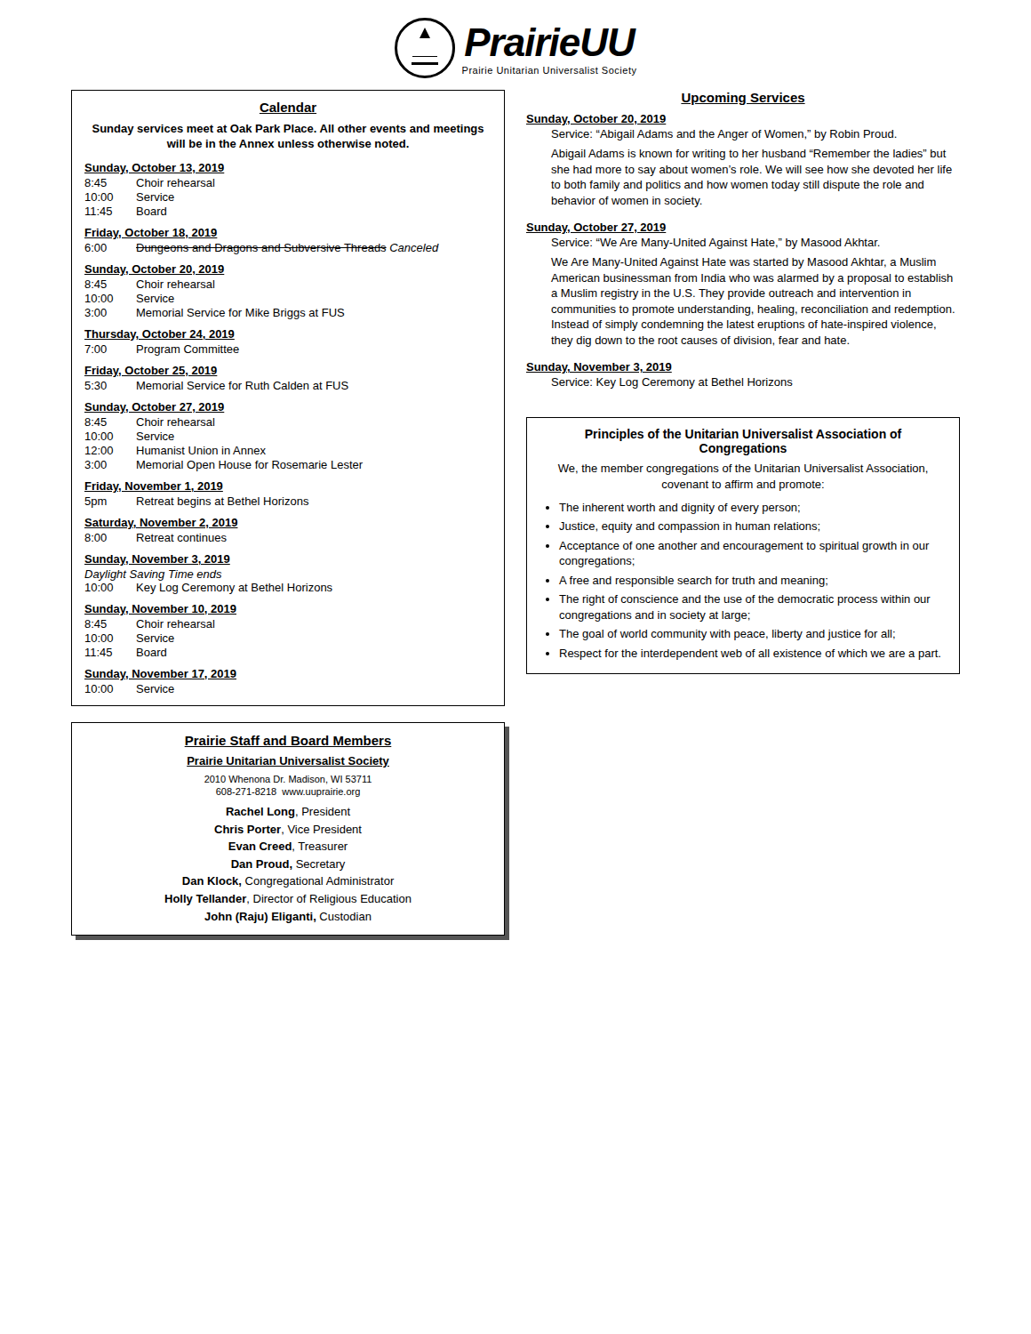PrairieUU
Prairie Unitarian Universalist Society
Calendar
Sunday services meet at Oak Park Place. All other events and meetings will be in the Annex unless otherwise noted.
Sunday, October 13, 2019
| 8:45 | Choir rehearsal |
| 10:00 | Service |
| 11:45 | Board |
Friday, October 18, 2019
| 6:00 | Dungeons and Dragons and Subversive Threads Canceled |
Sunday, October 20, 2019
| 8:45 | Choir rehearsal |
| 10:00 | Service |
| 3:00 | Memorial Service for Mike Briggs at FUS |
Thursday, October 24, 2019
| 7:00 | Program Committee |
Friday, October 25, 2019
| 5:30 | Memorial Service for Ruth Calden at FUS |
Sunday, October 27, 2019
| 8:45 | Choir rehearsal |
| 10:00 | Service |
| 12:00 | Humanist Union in Annex |
| 3:00 | Memorial Open House for Rosemarie Lester |
Friday, November 1, 2019
| 5pm | Retreat begins at Bethel Horizons |
Saturday, November 2, 2019
| 8:00 | Retreat continues |
Sunday, November 3, 2019
Daylight Saving Time ends
| 10:00 | Key Log Ceremony at Bethel Horizons |
Sunday, November 10, 2019
| 8:45 | Choir rehearsal |
| 10:00 | Service |
| 11:45 | Board |
Sunday, November 17, 2019
| 10:00 | Service |
Prairie Staff and Board Members
Prairie Unitarian Universalist Society
2010 Whenona Dr. Madison, WI 53711
608-271-8218 www.uuprairie.org
Rachel Long, President
Chris Porter, Vice President
Evan Creed, Treasurer
Dan Proud, Secretary
Dan Klock, Congregational Administrator
Holly Tellander, Director of Religious Education
John (Raju) Eliganti, Custodian
Upcoming Services
Sunday, October 20, 2019
Service: “Abigail Adams and the Anger of Women,” by Robin Proud.
Abigail Adams is known for writing to her husband “Remember the ladies” but she had more to say about women’s role. We will see how she devoted her life to both family and politics and how women today still dispute the role and behavior of women in society.
Sunday, October 27, 2019
Service: “We Are Many-United Against Hate,” by Masood Akhtar.
We Are Many-United Against Hate was started by Masood Akhtar, a Muslim American businessman from India who was alarmed by a proposal to establish a Muslim registry in the U.S. They provide outreach and intervention in communities to promote understanding, healing, reconciliation and redemption. Instead of simply condemning the latest eruptions of hate-inspired violence, they dig down to the root causes of division, fear and hate.
Sunday, November 3, 2019
Service: Key Log Ceremony at Bethel Horizons
Principles of the Unitarian Universalist Association of Congregations
We, the member congregations of the Unitarian Universalist Association, covenant to affirm and promote:
The inherent worth and dignity of every person;
Justice, equity and compassion in human relations;
Acceptance of one another and encouragement to spiritual growth in our congregations;
A free and responsible search for truth and meaning;
The right of conscience and the use of the democratic process within our congregations and in society at large;
The goal of world community with peace, liberty and justice for all;
Respect for the interdependent web of all existence of which we are a part.